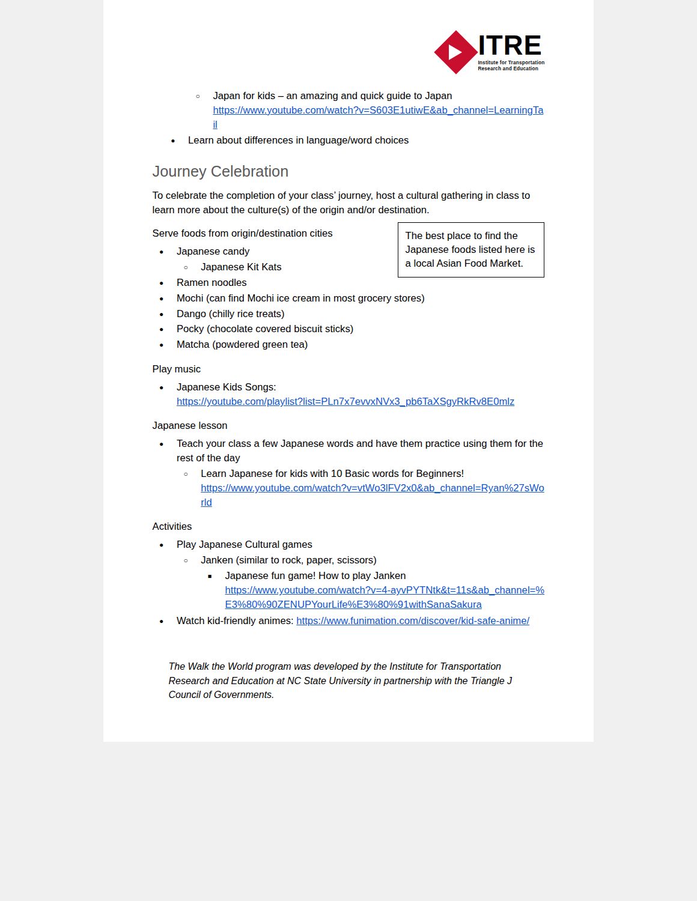ITRE
Institute for Transportation
Research and Education
Japan for kids – an amazing and quick guide to Japan
https://www.youtube.com/watch?v=S603E1utiwE&ab_channel=LearningTail
Learn about differences in language/word choices
Journey Celebration
To celebrate the completion of your class’ journey, host a cultural gathering in class to learn more about the culture(s) of the origin and/or destination.
The best place to find the Japanese foods listed here is a local Asian Food Market.
Serve foods from origin/destination cities
Japanese candy
Japanese Kit Kats
Ramen noodles
Mochi (can find Mochi ice cream in most grocery stores)
Dango (chilly rice treats)
Pocky (chocolate covered biscuit sticks)
Matcha (powdered green tea)
Play music
Japanese Kids Songs:
https://youtube.com/playlist?list=PLn7x7evvxNVx3_pb6TaXSgyRkRv8E0mlz
Japanese lesson
Teach your class a few Japanese words and have them practice using them for the rest of the day
Learn Japanese for kids with 10 Basic words for Beginners!
https://www.youtube.com/watch?v=vtWo3lFV2x0&ab_channel=Ryan%27sWorld
Activities
Play Japanese Cultural games
Janken (similar to rock, paper, scissors)
Japanese fun game! How to play Janken
https://www.youtube.com/watch?v=4-ayvPYTNtk&t=11s&ab_channel=%E3%80%90ZENUPYourLife%E3%80%91withSanaSakura
Watch kid-friendly animes: https://www.funimation.com/discover/kid-safe-anime/
The Walk the World program was developed by the Institute for Transportation Research and Education at NC State University in partnership with the Triangle J Council of Governments.